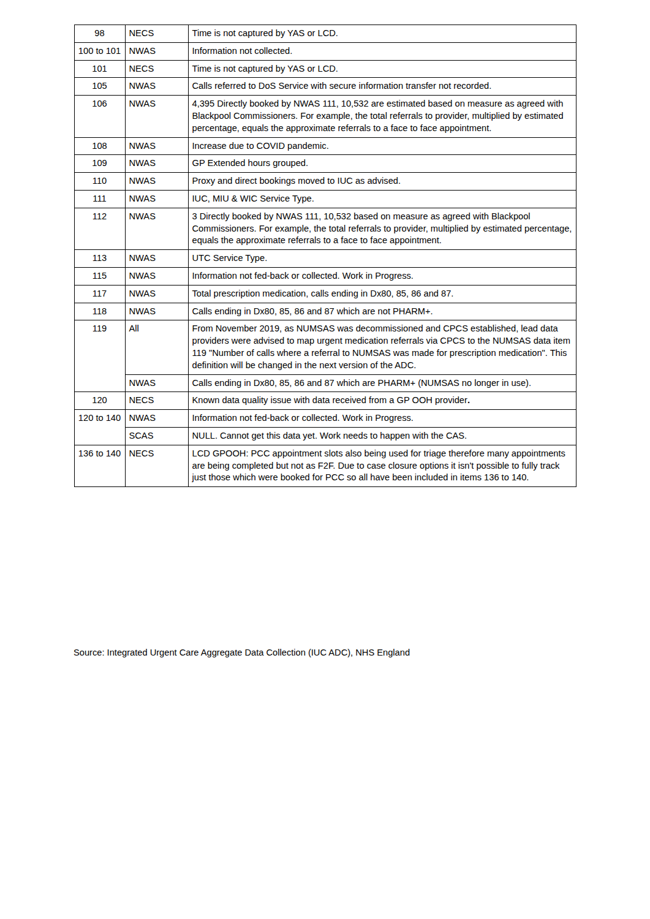| 98 | NECS | Time is not captured by YAS or LCD. |
| 100 to 101 | NWAS | Information not collected. |
| 101 | NECS | Time is not captured by YAS or LCD. |
| 105 | NWAS | Calls referred to DoS Service with secure information transfer not recorded. |
| 106 | NWAS | 4,395 Directly booked by NWAS 111, 10,532 are estimated based on measure as agreed with Blackpool Commissioners. For example, the total referrals to provider, multiplied by estimated percentage, equals the approximate referrals to a face to face appointment. |
| 108 | NWAS | Increase due to COVID pandemic. |
| 109 | NWAS | GP Extended hours grouped. |
| 110 | NWAS | Proxy and direct bookings moved to IUC as advised. |
| 111 | NWAS | IUC, MIU & WIC Service Type. |
| 112 | NWAS | 3 Directly booked by NWAS 111, 10,532 based on measure as agreed with Blackpool Commissioners. For example, the total referrals to provider, multiplied by estimated percentage, equals the approximate referrals to a face to face appointment. |
| 113 | NWAS | UTC Service Type. |
| 115 | NWAS | Information not fed-back or collected. Work in Progress. |
| 117 | NWAS | Total prescription medication, calls ending in Dx80, 85, 86 and 87. |
| 118 | NWAS | Calls ending in Dx80, 85, 86 and 87 which are not PHARM+. |
| 119 | All | From November 2019, as NUMSAS was decommissioned and CPCS established, lead data providers were advised to map urgent medication referrals via CPCS to the NUMSAS data item 119 "Number of calls where a referral to NUMSAS was made for prescription medication". This definition will be changed in the next version of the ADC. |
| NWAS | Calls ending in Dx80, 85, 86 and 87 which are PHARM+ (NUMSAS no longer in use). |
| 120 | NECS | Known data quality issue with data received from a GP OOH provider . |
| 120 to 140 | NWAS | Information not fed-back or collected. Work in Progress. |
| SCAS | NULL. Cannot get this data yet. Work needs to happen with the CAS. |
| 136 to 140 | NECS | LCD GPOOH: PCC appointment slots also being used for triage therefore many appointments are being completed but not as F2F. Due to case closure options it isn't possible to fully track just those which were booked for PCC so all have been included in items 136 to 140. |
Source: Integrated Urgent Care Aggregate Data Collection (IUC ADC), NHS England